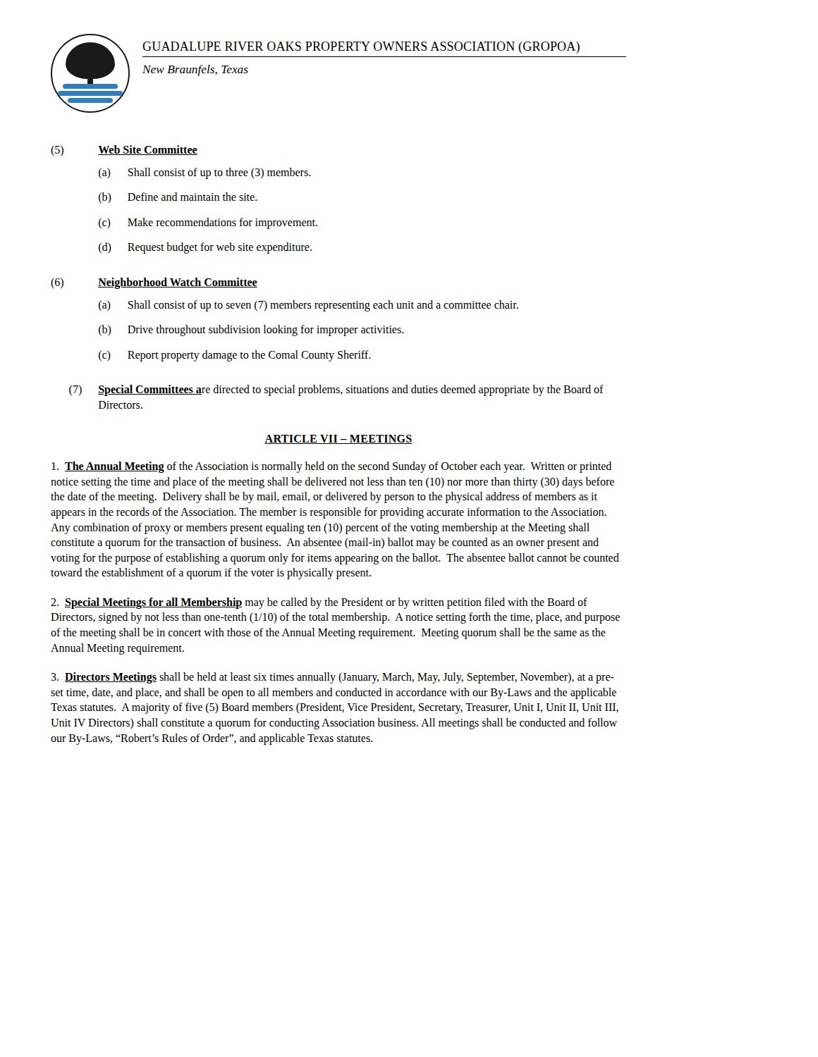GUADALUPE RIVER OAKS PROPERTY OWNERS ASSOCIATION (GROPOA)
New Braunfels, Texas
(5)
Web Site Committee
(a)
Shall consist of up to three (3) members.
(b)
Define and maintain the site.
(c)
Make recommendations for improvement.
(d)
Request budget for web site expenditure.
(6)
Neighborhood Watch Committee
(a)
Shall consist of up to seven (7) members representing each unit and a committee chair.
(b)
Drive throughout subdivision looking for improper activities.
(c)
Report property damage to the Comal County Sheriff.
(7)
Special Committees are directed to special problems, situations and duties deemed appropriate by the Board of Directors.
ARTICLE VII – MEETINGS
1. The Annual Meeting of the Association is normally held on the second Sunday of October each year. Written or printed notice setting the time and place of the meeting shall be delivered not less than ten (10) nor more than thirty (30) days before the date of the meeting. Delivery shall be by mail, email, or delivered by person to the physical address of members as it appears in the records of the Association. The member is responsible for providing accurate information to the Association. Any combination of proxy or members present equaling ten (10) percent of the voting membership at the Meeting shall constitute a quorum for the transaction of business. An absentee (mail-in) ballot may be counted as an owner present and voting for the purpose of establishing a quorum only for items appearing on the ballot. The absentee ballot cannot be counted toward the establishment of a quorum if the voter is physically present.
2. Special Meetings for all Membership may be called by the President or by written petition filed with the Board of Directors, signed by not less than one-tenth (1/10) of the total membership. A notice setting forth the time, place, and purpose of the meeting shall be in concert with those of the Annual Meeting requirement. Meeting quorum shall be the same as the Annual Meeting requirement.
3. Directors Meetings shall be held at least six times annually (January, March, May, July, September, November), at a pre-set time, date, and place, and shall be open to all members and conducted in accordance with our By-Laws and the applicable Texas statutes. A majority of five (5) Board members (President, Vice President, Secretary, Treasurer, Unit I, Unit II, Unit III, Unit IV Directors) shall constitute a quorum for conducting Association business. All meetings shall be conducted and follow our By-Laws, “Robert’s Rules of Order”, and applicable Texas statutes.